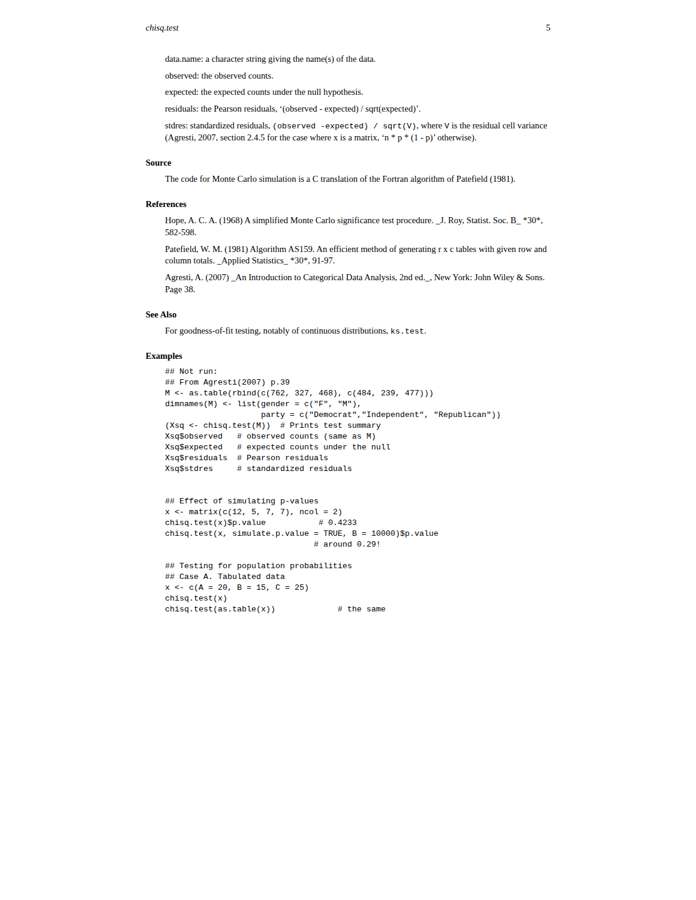chisq.test 5
data.name: a character string giving the name(s) of the data.
observed: the observed counts.
expected: the expected counts under the null hypothesis.
residuals: the Pearson residuals, ‘(observed - expected) / sqrt(expected)’.
stdres: standardized residuals, (observed -expected) / sqrt(V), where V is the residual cell variance (Agresti, 2007, section 2.4.5 for the case where x is a matrix, ‘n * p * (1 - p)’ otherwise).
Source
The code for Monte Carlo simulation is a C translation of the Fortran algorithm of Patefield (1981).
References
Hope, A. C. A. (1968) A simplified Monte Carlo significance test procedure. _J. Roy, Statist. Soc. B_ *30*, 582-598.
Patefield, W. M. (1981) Algorithm AS159. An efficient method of generating r x c tables with given row and column totals. _Applied Statistics_ *30*, 91-97.
Agresti, A. (2007) _An Introduction to Categorical Data Analysis, 2nd ed._, New York: John Wiley & Sons. Page 38.
See Also
For goodness-of-fit testing, notably of continuous distributions, ks.test.
Examples
## Not run:
## From Agresti(2007) p.39
M <- as.table(rbind(c(762, 327, 468), c(484, 239, 477)))
dimnames(M) <- list(gender = c("F", "M"),
                    party = c("Democrat","Independent", "Republican"))
(Xsq <- chisq.test(M))  # Prints test summary
Xsq$observed   # observed counts (same as M)
Xsq$expected   # expected counts under the null
Xsq$residuals  # Pearson residuals
Xsq$stdres     # standardized residuals


## Effect of simulating p-values
x <- matrix(c(12, 5, 7, 7), ncol = 2)
chisq.test(x)$p.value           # 0.4233
chisq.test(x, simulate.p.value = TRUE, B = 10000)$p.value
                               # around 0.29!

## Testing for population probabilities
## Case A. Tabulated data
x <- c(A = 20, B = 15, C = 25)
chisq.test(x)
chisq.test(as.table(x))             # the same